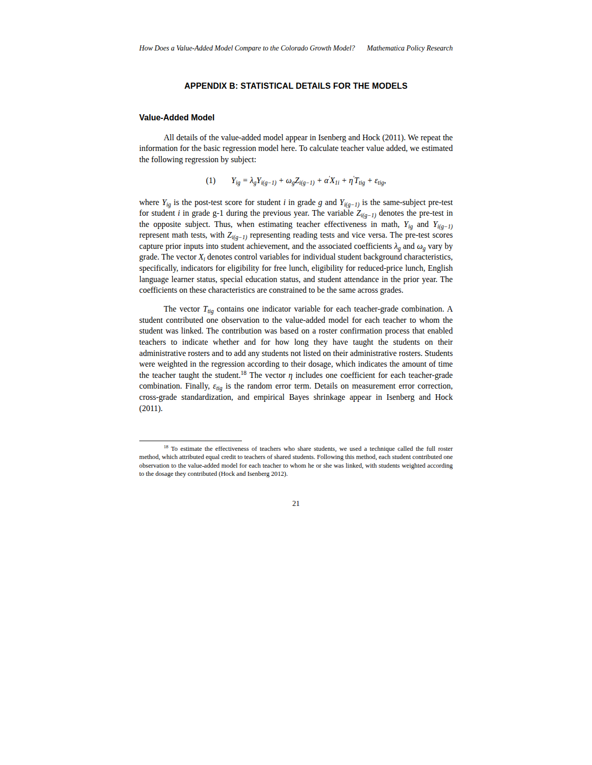How Does a Value-Added Model Compare to the Colorado Growth Model? Mathematica Policy Research
APPENDIX B: STATISTICAL DETAILS FOR THE MODELS
Value-Added Model
All details of the value-added model appear in Isenberg and Hock (2011). We repeat the information for the basic regression model here. To calculate teacher value added, we estimated the following regression by subject:
(1) Yig = λgYi(g−1) + ωgZi(g−1) + α'X1i + η'Ttig + εtig,
where Yig is the post-test score for student i in grade g and Yi(g−1) is the same-subject pre-test for student i in grade g-1 during the previous year. The variable Zi(g−1) denotes the pre-test in the opposite subject. Thus, when estimating teacher effectiveness in math, Yig and Yi(g−1) represent math tests, with Zi(g−1) representing reading tests and vice versa. The pre-test scores capture prior inputs into student achievement, and the associated coefficients λg and ωg vary by grade. The vector Xi denotes control variables for individual student background characteristics, specifically, indicators for eligibility for free lunch, eligibility for reduced-price lunch, English language learner status, special education status, and student attendance in the prior year. The coefficients on these characteristics are constrained to be the same across grades.
The vector Ttig contains one indicator variable for each teacher-grade combination. A student contributed one observation to the value-added model for each teacher to whom the student was linked. The contribution was based on a roster confirmation process that enabled teachers to indicate whether and for how long they have taught the students on their administrative rosters and to add any students not listed on their administrative rosters. Students were weighted in the regression according to their dosage, which indicates the amount of time the teacher taught the student.18 The vector η includes one coefficient for each teacher-grade combination. Finally, εtig is the random error term. Details on measurement error correction, cross-grade standardization, and empirical Bayes shrinkage appear in Isenberg and Hock (2011).
18 To estimate the effectiveness of teachers who share students, we used a technique called the full roster method, which attributed equal credit to teachers of shared students. Following this method, each student contributed one observation to the value-added model for each teacher to whom he or she was linked, with students weighted according to the dosage they contributed (Hock and Isenberg 2012).
21